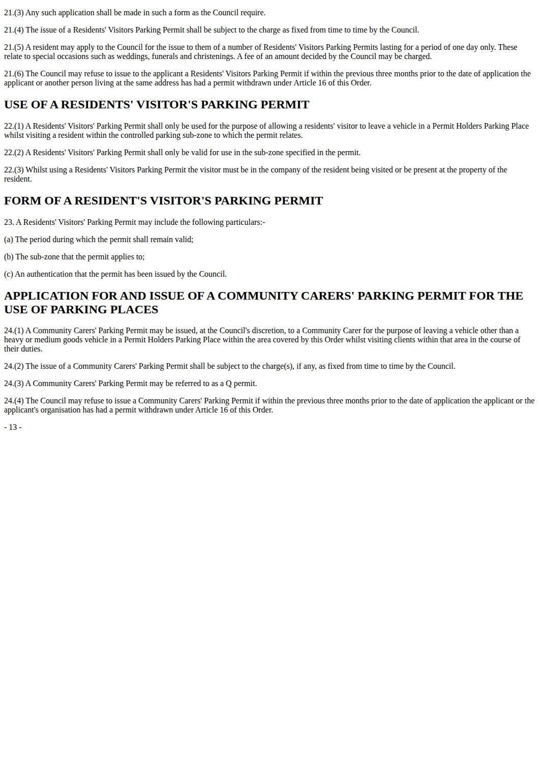21.(3) Any such application shall be made in such a form as the Council require.
21.(4) The issue of a Residents' Visitors Parking Permit shall be subject to the charge as fixed from time to time by the Council.
21.(5) A resident may apply to the Council for the issue to them of a number of Residents' Visitors Parking Permits lasting for a period of one day only. These relate to special occasions such as weddings, funerals and christenings. A fee of an amount decided by the Council may be charged.
21.(6) The Council may refuse to issue to the applicant a Residents' Visitors Parking Permit if within the previous three months prior to the date of application the applicant or another person living at the same address has had a permit withdrawn under Article 16 of this Order.
USE OF A RESIDENTS' VISITOR'S PARKING PERMIT
22.(1) A Residents' Visitors' Parking Permit shall only be used for the purpose of allowing a residents' visitor to leave a vehicle in a Permit Holders Parking Place whilst visiting a resident within the controlled parking sub-zone to which the permit relates.
22.(2) A Residents' Visitors' Parking Permit shall only be valid for use in the sub-zone specified in the permit.
22.(3) Whilst using a Residents' Visitors Parking Permit the visitor must be in the company of the resident being visited or be present at the property of the resident.
FORM OF A RESIDENT'S VISITOR'S PARKING PERMIT
23. A Residents' Visitors' Parking Permit may include the following particulars:-
(a) The period during which the permit shall remain valid;
(b) The sub-zone that the permit applies to;
(c) An authentication that the permit has been issued by the Council.
APPLICATION FOR AND ISSUE OF A COMMUNITY CARERS' PARKING PERMIT FOR THE USE OF PARKING PLACES
24.(1) A Community Carers' Parking Permit may be issued, at the Council's discretion, to a Community Carer for the purpose of leaving a vehicle other than a heavy or medium goods vehicle in a Permit Holders Parking Place within the area covered by this Order whilst visiting clients within that area in the course of their duties.
24.(2) The issue of a Community Carers' Parking Permit shall be subject to the charge(s), if any, as fixed from time to time by the Council.
24.(3) A Community Carers' Parking Permit may be referred to as a Q permit.
24.(4) The Council may refuse to issue a Community Carers' Parking Permit if within the previous three months prior to the date of application the applicant or the applicant's organisation has had a permit withdrawn under Article 16 of this Order.
- 13 -